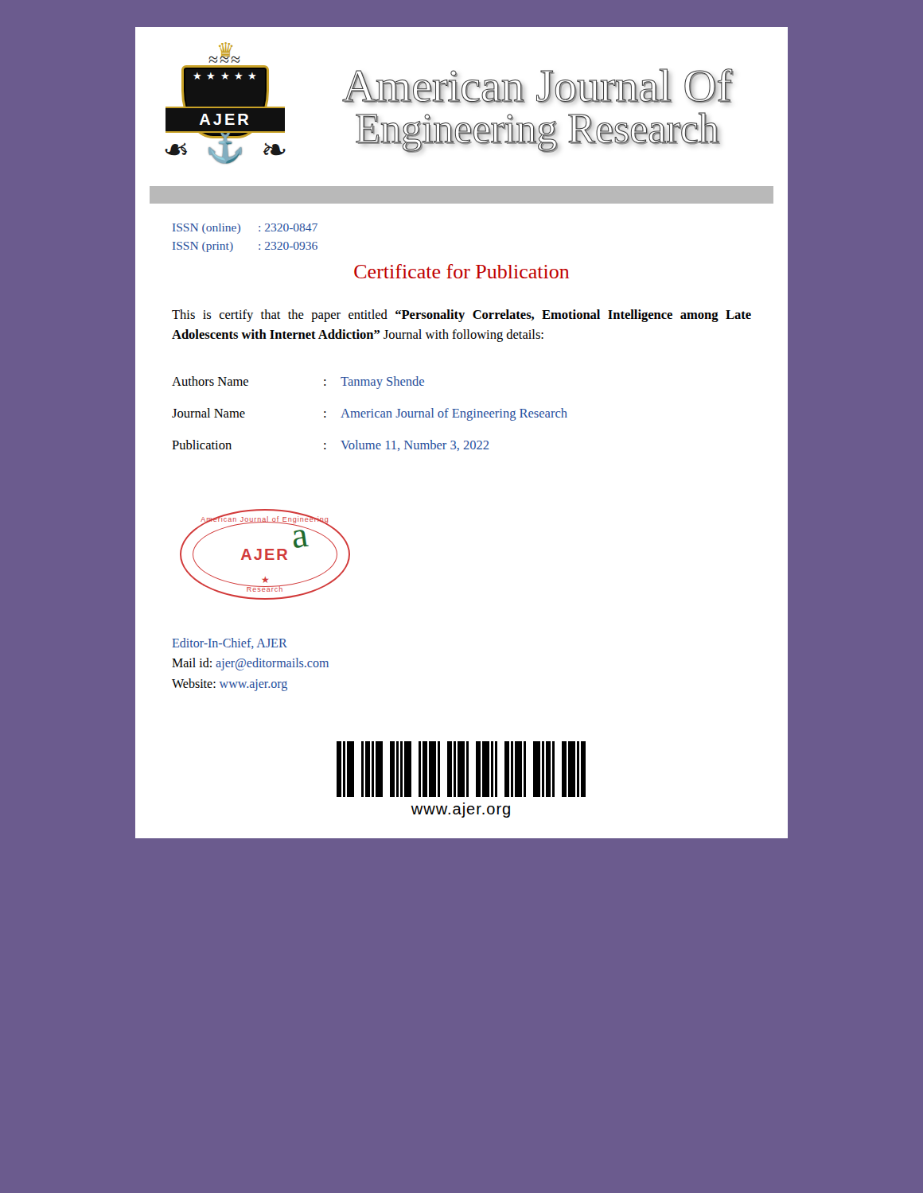♛
≈≈≈
★ ★ ★ ★ ★
AJER
⚓
❧
❧
American Journal Of
Engineering Research
ISSN (online): 2320-0847
ISSN (print): 2320-0936
Certificate for Publication
This is certify that the paper entitled “Personality Correlates, Emotional Intelligence among Late Adolescents with Internet Addiction” Journal with following details:
| Authors Name | : | Tanmay Shende |
| Journal Name | : | American Journal of Engineering Research |
| Publication | : | Volume 11, Number 3, 2022 |
American Journal of Engineering
AJER
Research
★
a
Editor-In-Chief, AJER
Mail id: ajer@editormails.com
Website: www.ajer.org
www.ajer.org